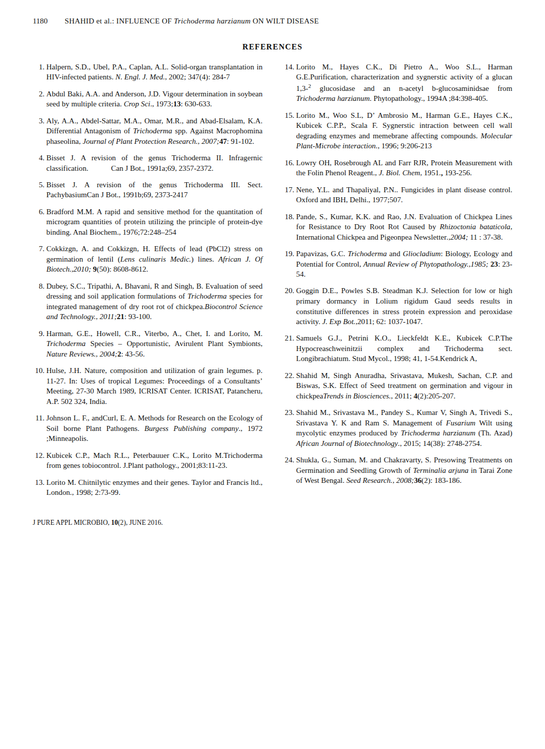1180 SHAHID et al.: INFLUENCE OF Trichoderma harzianum ON WILT DISEASE
REFERENCES
Halpern, S.D., Ubel, P.A., Caplan, A.L. Solid-organ transplantation in HIV-infected patients. N. Engl. J. Med., 2002; 347(4): 284-7
Abdul Baki, A.A. and Anderson, J.D. Vigour determination in soybean seed by multiple criteria. Crop Sci., 1973;13: 630-633.
Aly, A.A., Abdel-Sattar, M.A., Omar, M.R., and Abad-Elsalam, K.A. Differential Antagonism of Trichoderma spp. Against Macrophomina phaseolina, Journal of Plant Protection Research., 2007; 47: 91-102.
Bisset J. A revision of the genus Trichoderma II. Infragernic classification. Can J Bot., 1991a;69, 2357-2372.
Bisset J. A revision of the genus Trichoderma III. Sect. PachybasiumCan J Bot., 1991b;69, 2373-2417
Bradford M.M. A rapid and sensitive method for the quantitation of microgram quantities of protein utilizing the principle of protein-dye binding. Anal Biochem., 1976;72:248–254
Cokkizgn, A. and Cokkizgn, H. Effects of lead (PbCl2) stress on germination of lentil (Lens culinaris Medic.) lines. African J. Of Biotech.,2010; 9(50): 8608-8612.
Dubey, S.C., Tripathi, A, Bhavani, R and Singh, B. Evaluation of seed dressing and soil application formulations of Trichoderma species for integrated management of dry root rot of chickpea.Biocontrol Science and Technology., 2011; 21: 93-100.
Harman, G.E., Howell, C.R., Viterbo, A., Chet, I. and Lorito, M. Trichoderma Species – Opportunistic, Avirulent Plant Symbionts, Nature Reviews., 2004; 2: 43-56.
Hulse, J.H. Nature, composition and utilization of grain legumes. p. 11-27. In: Uses of tropical Legumes: Proceedings of a Consultants’ Meeting, 27-30 March 1989, ICRISAT Center. ICRISAT, Patancheru, A.P. 502 324, India.
Johnson L. F., andCurl, E. A. Methods for Research on the Ecology of Soil borne Plant Pathogens. Burgess Publishing company., 1972 ;Minneapolis.
Kubicek C.P., Mach R.L., Peterbauuer C.K., Lorito M.Trichoderma from genes tobiocontrol. J.Plant pathology., 2001;83:11-23.
Lorito M. Chitnilytic enzymes and their genes. Taylor and Francis ltd., London., 1998; 2:73-99.
Lorito M., Hayes C.K., Di Pietro A., Woo S.L., Harman G.E.Purification, characterization and sygnerstic activity of a glucan 1,3-2 glucosidase and an n-acetyl b-glucosaminidsae from Trichoderma harzianum. Phytopathology., 1994A ;84:398-405.
Lorito M., Woo S.L, D’ Ambrosio M., Harman G.E., Hayes C.K., Kubicek C.P.P., Scala F. Sygnerstic intraction between cell wall degrading enzymes and memebrane affecting compounds. Molecular Plant-Microbe interaction., 1996; 9:206-213
Lowry OH, Rosebrough AL and Farr RJR, Protein Measurement with the Folin Phenol Reagent., J. Biol. Chem, 1951., 193-256.
Nene, Y.L. and Thapaliyal, P.N.. Fungicides in plant disease control. Oxford and IBH, Delhi., 1977;507.
Pande, S., Kumar, K.K. and Rao, J.N. Evaluation of Chickpea Lines for Resistance to Dry Root Rot Caused by Rhizoctonia bataticola, International Chickpea and Pigeonpea Newsletter.,2004; 11 : 37-38.
Papavizas, G.C. Trichoderma and Gliocladium: Biology, Ecology and Potential for Control, Annual Review of Phytopathology.,1985; 23: 23-54.
Goggin D.E., Powles S.B. Steadman K.J. Selection for low or high primary dormancy in Lolium rigidum Gaud seeds results in constitutive differences in stress protein expression and peroxidase activity. J. Exp Bot.,2011; 62: 1037-1047.
Samuels G.J., Petrini K.O., Lieckfeldt K.E., Kubicek C.P.The Hypocreaschweinitzii complex and Trichoderma sect. Longibrachiatum. Stud Mycol., 1998; 41, 1-54.Kendrick A,
Shahid M, Singh Anuradha, Srivastava, Mukesh, Sachan, C.P. and Biswas, S.K. Effect of Seed treatment on germination and vigour in chickpeaTrends in Biosciences., 2011; 4(2):205-207.
Shahid M., Srivastava M., Pandey S., Kumar V, Singh A, Trivedi S., Srivastava Y. K and Ram S. Management of Fusarium Wilt using mycolytic enzymes produced by Trichoderma harzianum (Th. Azad) African Journal of Biotechnology., 2015; 14(38): 2748-2754.
Shukla, G., Suman, M. and Chakravarty, S. Presowing Treatments on Germination and Seedling Growth of Terminalia arjuna in Tarai Zone of West Bengal. Seed Research., 2008; 36(2): 183-186.
J PURE APPL MICROBIO, 10(2), JUNE 2016.